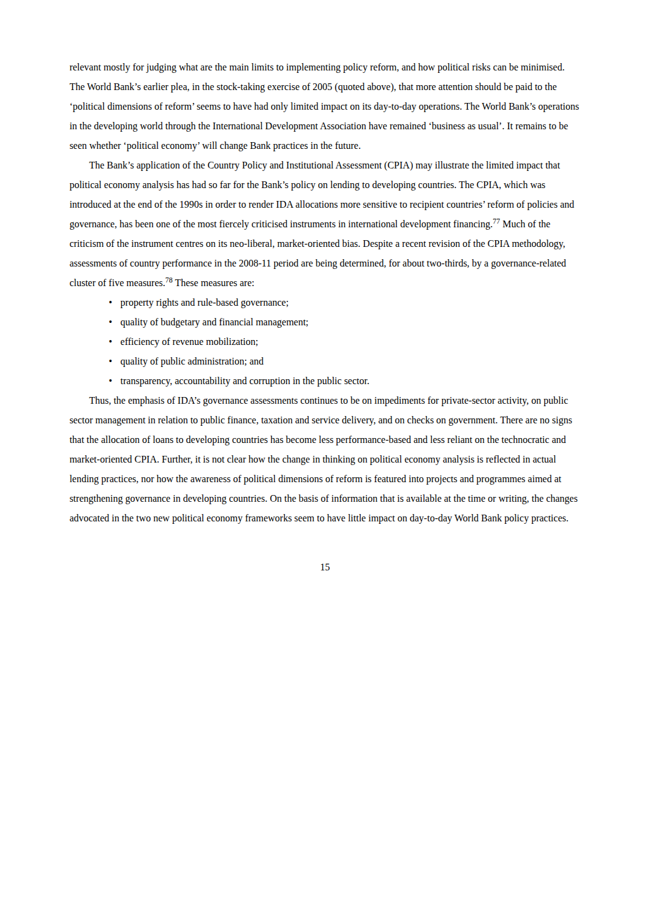relevant mostly for judging what are the main limits to implementing policy reform, and how political risks can be minimised. The World Bank’s earlier plea, in the stock-taking exercise of 2005 (quoted above), that more attention should be paid to the ‘political dimensions of reform’ seems to have had only limited impact on its day-to-day operations. The World Bank’s operations in the developing world through the International Development Association have remained ‘business as usual’. It remains to be seen whether ‘political economy’ will change Bank practices in the future.
The Bank’s application of the Country Policy and Institutional Assessment (CPIA) may illustrate the limited impact that political economy analysis has had so far for the Bank’s policy on lending to developing countries. The CPIA, which was introduced at the end of the 1990s in order to render IDA allocations more sensitive to recipient countries’ reform of policies and governance, has been one of the most fiercely criticised instruments in international development financing.77 Much of the criticism of the instrument centres on its neo-liberal, market-oriented bias. Despite a recent revision of the CPIA methodology, assessments of country performance in the 2008-11 period are being determined, for about two-thirds, by a governance-related cluster of five measures.78 These measures are:
property rights and rule-based governance;
quality of budgetary and financial management;
efficiency of revenue mobilization;
quality of public administration; and
transparency, accountability and corruption in the public sector.
Thus, the emphasis of IDA’s governance assessments continues to be on impediments for private-sector activity, on public sector management in relation to public finance, taxation and service delivery, and on checks on government. There are no signs that the allocation of loans to developing countries has become less performance-based and less reliant on the technocratic and market-oriented CPIA. Further, it is not clear how the change in thinking on political economy analysis is reflected in actual lending practices, nor how the awareness of political dimensions of reform is featured into projects and programmes aimed at strengthening governance in developing countries. On the basis of information that is available at the time or writing, the changes advocated in the two new political economy frameworks seem to have little impact on day-to-day World Bank policy practices.
15